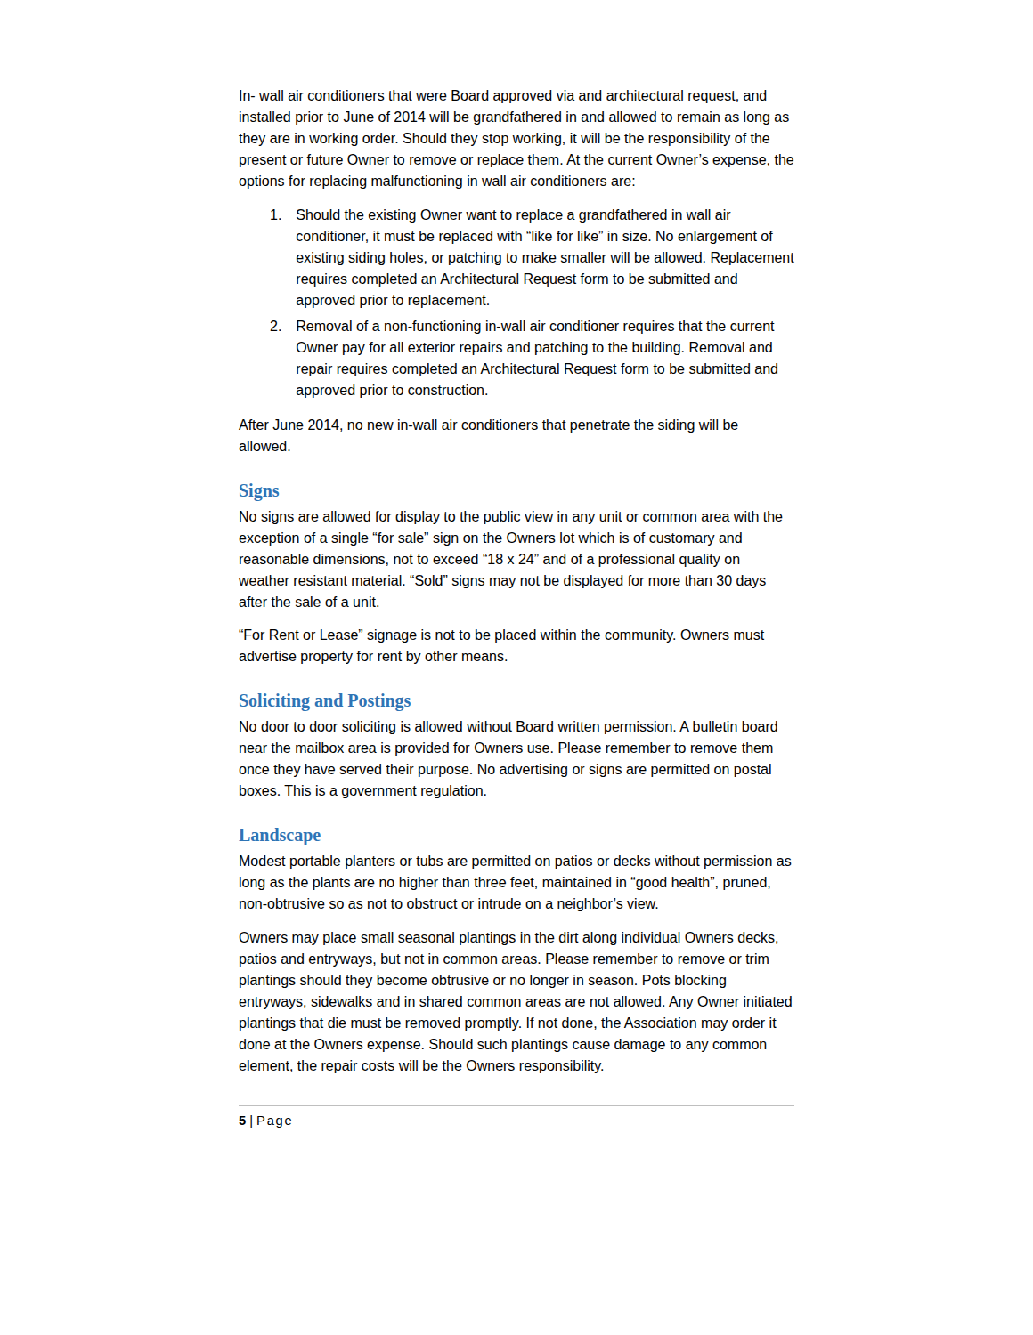In- wall air conditioners that were Board approved via and architectural request, and installed prior to June of 2014 will be grandfathered in and allowed to remain as long as they are in working order. Should they stop working, it will be the responsibility of the present or future Owner to remove or replace them. At the current Owner’s expense, the options for replacing malfunctioning in wall air conditioners are:
Should the existing Owner want to replace a grandfathered in wall air conditioner, it must be replaced with “like for like” in size. No enlargement of existing siding holes, or patching to make smaller will be allowed. Replacement requires completed an Architectural Request form to be submitted and approved prior to replacement.
Removal of a non-functioning in-wall air conditioner requires that the current Owner pay for all exterior repairs and patching to the building. Removal and repair requires completed an Architectural Request form to be submitted and approved prior to construction.
After June 2014, no new in-wall air conditioners that penetrate the siding will be allowed.
Signs
No signs are allowed for display to the public view in any unit or common area with the exception of a single “for sale” sign on the Owners lot which is of customary and reasonable dimensions, not to exceed “18 x 24” and of a professional quality on weather resistant material. “Sold” signs may not be displayed for more than 30 days after the sale of a unit.
“For Rent or Lease” signage is not to be placed within the community. Owners must advertise property for rent by other means.
Soliciting and Postings
No door to door soliciting is allowed without Board written permission. A bulletin board near the mailbox area is provided for Owners use. Please remember to remove them once they have served their purpose. No advertising or signs are permitted on postal boxes. This is a government regulation.
Landscape
Modest portable planters or tubs are permitted on patios or decks without permission as long as the plants are no higher than three feet, maintained in “good health”, pruned, non-obtrusive so as not to obstruct or intrude on a neighbor’s view.
Owners may place small seasonal plantings in the dirt along individual Owners decks, patios and entryways, but not in common areas. Please remember to remove or trim plantings should they become obtrusive or no longer in season. Pots blocking entryways, sidewalks and in shared common areas are not allowed. Any Owner initiated plantings that die must be removed promptly. If not done, the Association may order it done at the Owners expense. Should such plantings cause damage to any common element, the repair costs will be the Owners responsibility.
5 | Page